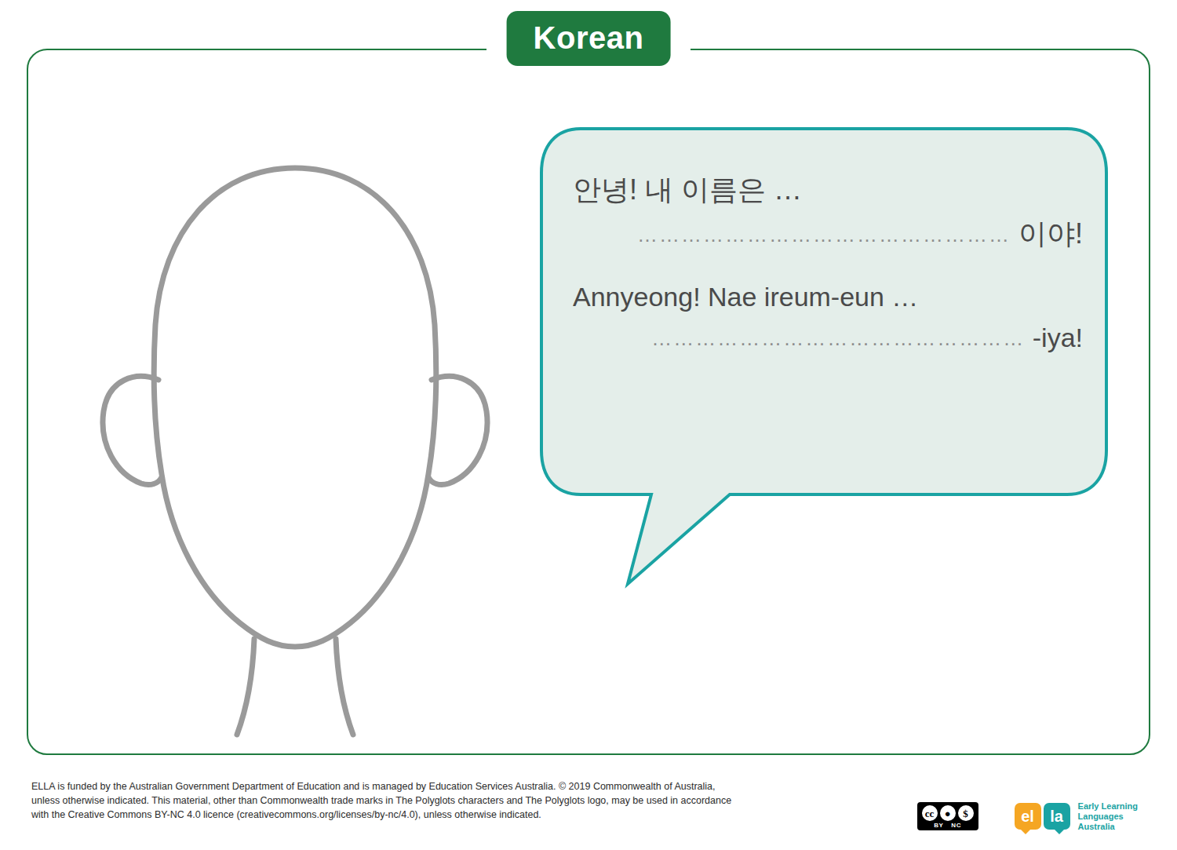Korean
안녕! 내 이름은 …
…………………………………………… 이야!
Annyeong! Nae ireum-eun …
…………………………………………… -iya!
ELLA is funded by the Australian Government Department of Education and is managed by Education Services Australia. © 2019 Commonwealth of Australia, unless otherwise indicated. This material, other than Commonwealth trade marks in The Polyglots characters and The Polyglots logo, may be used in accordance with the Creative Commons BY-NC 4.0 licence (creativecommons.org/licenses/by-nc/4.0), unless otherwise indicated.
cc ● $
BY NC
el la
Early Learning
Languages
Australia